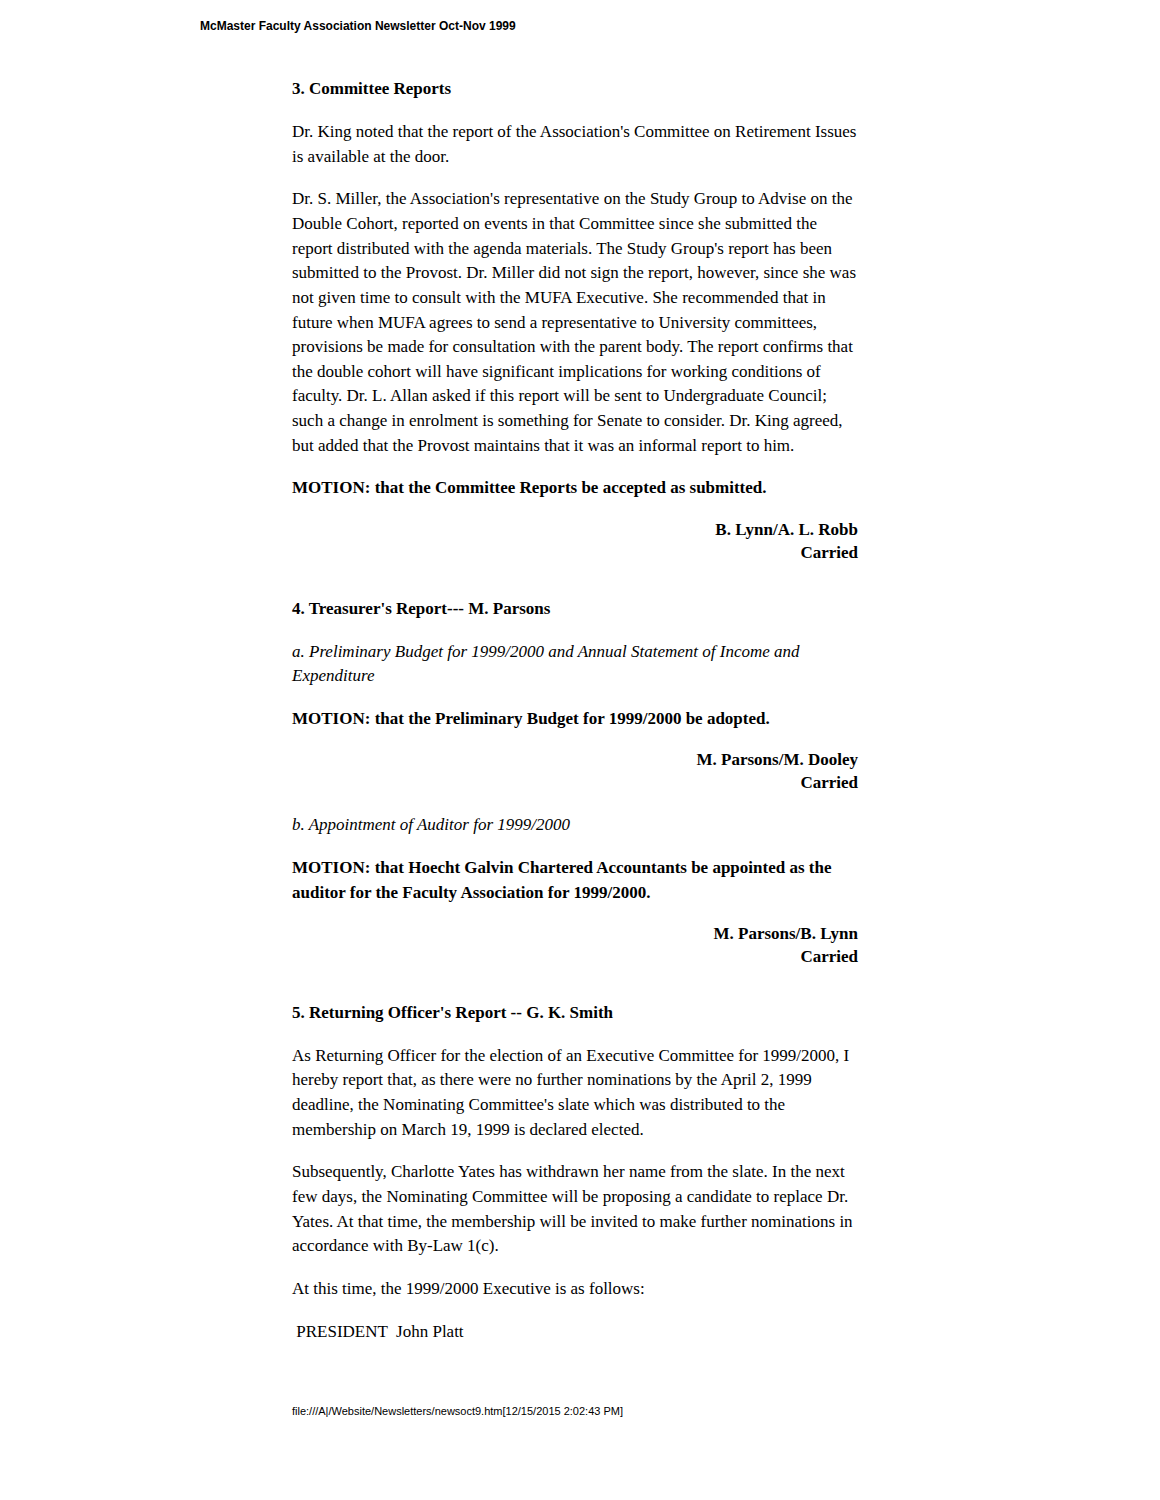McMaster Faculty Association Newsletter Oct-Nov 1999
3. Committee Reports
Dr. King noted that the report of the Association's Committee on Retirement Issues is available at the door.
Dr. S. Miller, the Association's representative on the Study Group to Advise on the Double Cohort, reported on events in that Committee since she submitted the report distributed with the agenda materials. The Study Group's report has been submitted to the Provost. Dr. Miller did not sign the report, however, since she was not given time to consult with the MUFA Executive. She recommended that in future when MUFA agrees to send a representative to University committees, provisions be made for consultation with the parent body. The report confirms that the double cohort will have significant implications for working conditions of faculty. Dr. L. Allan asked if this report will be sent to Undergraduate Council; such a change in enrolment is something for Senate to consider. Dr. King agreed, but added that the Provost maintains that it was an informal report to him.
MOTION: that the Committee Reports be accepted as submitted.
B. Lynn/A. L. Robb
Carried
4. Treasurer's Report--- M. Parsons
a. Preliminary Budget for 1999/2000 and Annual Statement of Income and Expenditure
MOTION: that the Preliminary Budget for 1999/2000 be adopted.
M. Parsons/M. Dooley
Carried
b. Appointment of Auditor for 1999/2000
MOTION: that Hoecht Galvin Chartered Accountants be appointed as the auditor for the Faculty Association for 1999/2000.
M. Parsons/B. Lynn
Carried
5. Returning Officer's Report -- G. K. Smith
As Returning Officer for the election of an Executive Committee for 1999/2000, I hereby report that, as there were no further nominations by the April 2, 1999 deadline, the Nominating Committee's slate which was distributed to the membership on March 19, 1999 is declared elected.
Subsequently, Charlotte Yates has withdrawn her name from the slate. In the next few days, the Nominating Committee will be proposing a candidate to replace Dr. Yates. At that time, the membership will be invited to make further nominations in accordance with By-Law 1(c).
At this time, the 1999/2000 Executive is as follows:
PRESIDENT John Platt
file:///A|/Website/Newsletters/newsoct9.htm[12/15/2015 2:02:43 PM]